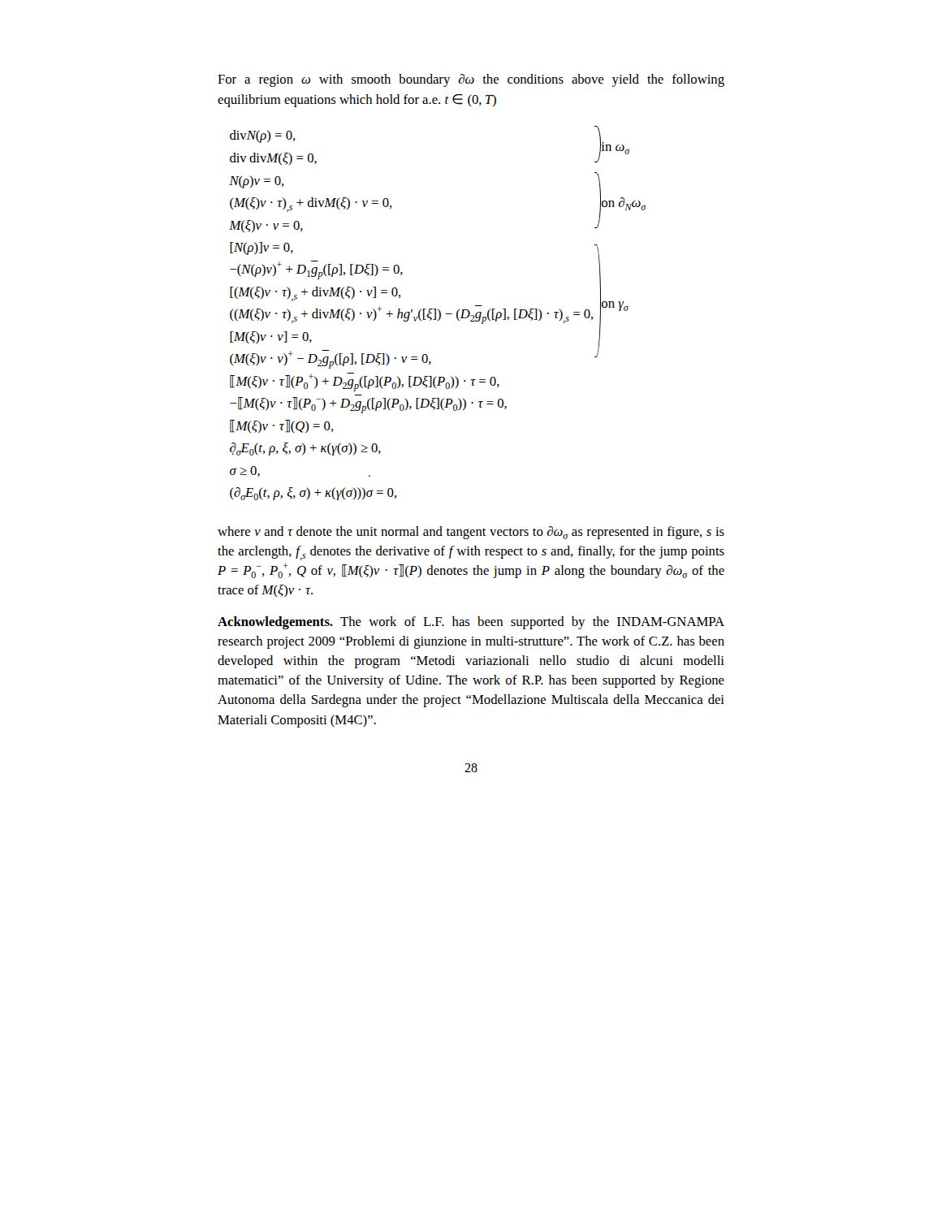For a region ω with smooth boundary ∂ω the conditions above yield the following equilibrium equations which hold for a.e. t ∈ (0, T)
| div N ( ρ ) = 0, | | in ω σ |
| div div M ( ξ ) = 0, |
| N ( ρ ) ν = 0, | | on ∂ N ω σ |
| ( M ( ξ ) ν · τ ) , s + div M ( ξ ) · ν = 0, |
| M ( ξ ) ν · ν = 0, |
| [ N ( ρ )] ν = 0, | | on γ σ |
| −( N ( ρ ) ν ) + + D 1 g p ([ ρ ], [ Dξ ]) = 0, |
| [( M ( ξ ) ν · τ ) , s + div M ( ξ ) · ν ] = 0, |
| (( M ( ξ ) ν · τ ) , s + div M ( ξ ) · ν ) + + hg ′ v ([ ξ ]) − ( D 2 g p ([ ρ ], [ Dξ ]) · τ ) , s = 0, |
| [ M ( ξ ) ν · ν ] = 0, |
| ( M ( ξ ) ν · ν ) + − D 2 g p ([ ρ ], [ Dξ ]) · ν = 0, |
| ⟦ M ( ξ ) ν · τ ⟧( P 0 + ) + D 2 g p ([ ρ ]( P 0 ), [ Dξ ]( P 0 )) · τ = 0, | | |
| −⟦ M ( ξ ) ν · τ ⟧( P 0 − ) + D 2 g p ([ ρ ]( P 0 ), [ Dξ ]( P 0 )) · τ = 0, | | |
| ⟦ M ( ξ ) ν · τ ⟧( Q ) = 0, | | |
| ∂ σ E 0 ( t , ρ , ξ , σ ) + κ ( γ ( σ )) ≥ 0, | | |
| σ ≥ 0, | | |
| (∂ σ E 0 ( t , ρ , ξ , σ ) + κ ( γ ( σ ))) σ = 0, | | |
where ν and τ denote the unit normal and tangent vectors to ∂ωσ as represented in figure, s is the arclength, f,s denotes the derivative of f with respect to s and, finally, for the jump points P = P0−, P0+, Q of ν, ⟦M(ξ)ν · τ⟧(P) denotes the jump in P along the boundary ∂ωσ of the trace of M(ξ)ν · τ.
Acknowledgements. The work of L.F. has been supported by the INDAM-GNAMPA research project 2009 “Problemi di giunzione in multi-strutture”. The work of C.Z. has been developed within the program “Metodi variazionali nello studio di alcuni modelli matematici” of the University of Udine. The work of R.P. has been supported by Regione Autonoma della Sardegna under the project “Modellazione Multiscala della Meccanica dei Materiali Compositi (M4C)”.
28